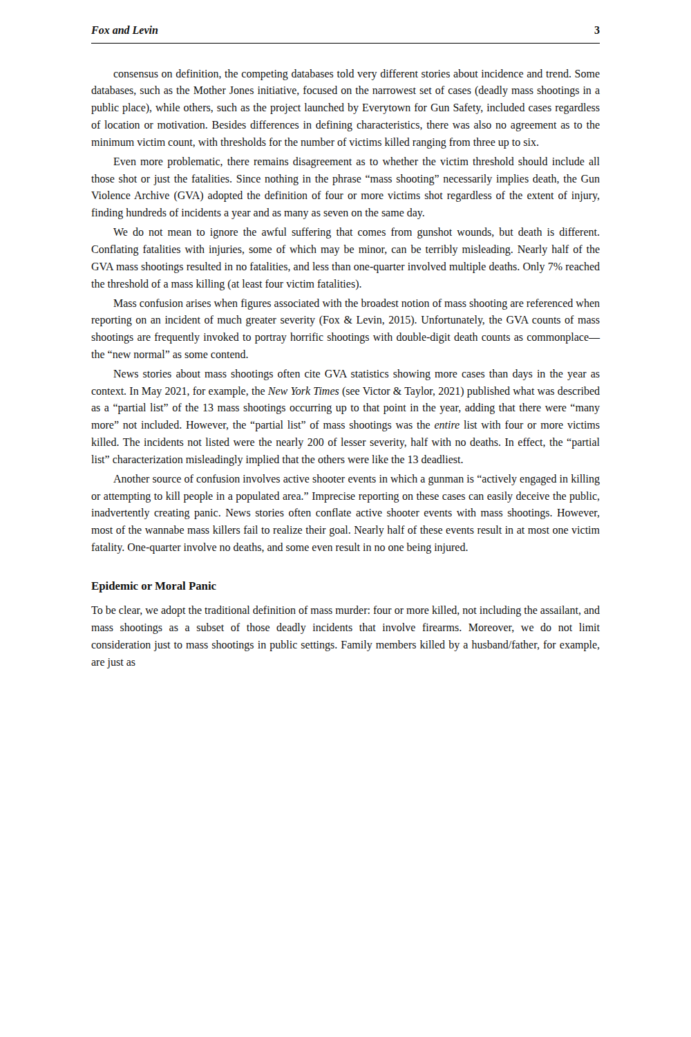Fox and Levin 3
consensus on definition, the competing databases told very different stories about incidence and trend. Some databases, such as the Mother Jones initiative, focused on the narrowest set of cases (deadly mass shootings in a public place), while others, such as the project launched by Everytown for Gun Safety, included cases regardless of location or motivation. Besides differences in defining characteristics, there was also no agreement as to the minimum victim count, with thresholds for the number of victims killed ranging from three up to six.
Even more problematic, there remains disagreement as to whether the victim threshold should include all those shot or just the fatalities. Since nothing in the phrase “mass shooting” necessarily implies death, the Gun Violence Archive (GVA) adopted the definition of four or more victims shot regardless of the extent of injury, finding hundreds of incidents a year and as many as seven on the same day.
We do not mean to ignore the awful suffering that comes from gunshot wounds, but death is different. Conflating fatalities with injuries, some of which may be minor, can be terribly misleading. Nearly half of the GVA mass shootings resulted in no fatalities, and less than one-quarter involved multiple deaths. Only 7% reached the threshold of a mass killing (at least four victim fatalities).
Mass confusion arises when figures associated with the broadest notion of mass shooting are referenced when reporting on an incident of much greater severity (Fox & Levin, 2015). Unfortunately, the GVA counts of mass shootings are frequently invoked to portray horrific shootings with double-digit death counts as commonplace—the “new normal” as some contend.
News stories about mass shootings often cite GVA statistics showing more cases than days in the year as context. In May 2021, for example, the New York Times (see Victor & Taylor, 2021) published what was described as a “partial list” of the 13 mass shootings occurring up to that point in the year, adding that there were “many more” not included. However, the “partial list” of mass shootings was the entire list with four or more victims killed. The incidents not listed were the nearly 200 of lesser severity, half with no deaths. In effect, the “partial list” characterization misleadingly implied that the others were like the 13 deadliest.
Another source of confusion involves active shooter events in which a gunman is “actively engaged in killing or attempting to kill people in a populated area.” Imprecise reporting on these cases can easily deceive the public, inadvertently creating panic. News stories often conflate active shooter events with mass shootings. However, most of the wannabe mass killers fail to realize their goal. Nearly half of these events result in at most one victim fatality. One-quarter involve no deaths, and some even result in no one being injured.
Epidemic or Moral Panic
To be clear, we adopt the traditional definition of mass murder: four or more killed, not including the assailant, and mass shootings as a subset of those deadly incidents that involve firearms. Moreover, we do not limit consideration just to mass shootings in public settings. Family members killed by a husband/father, for example, are just as